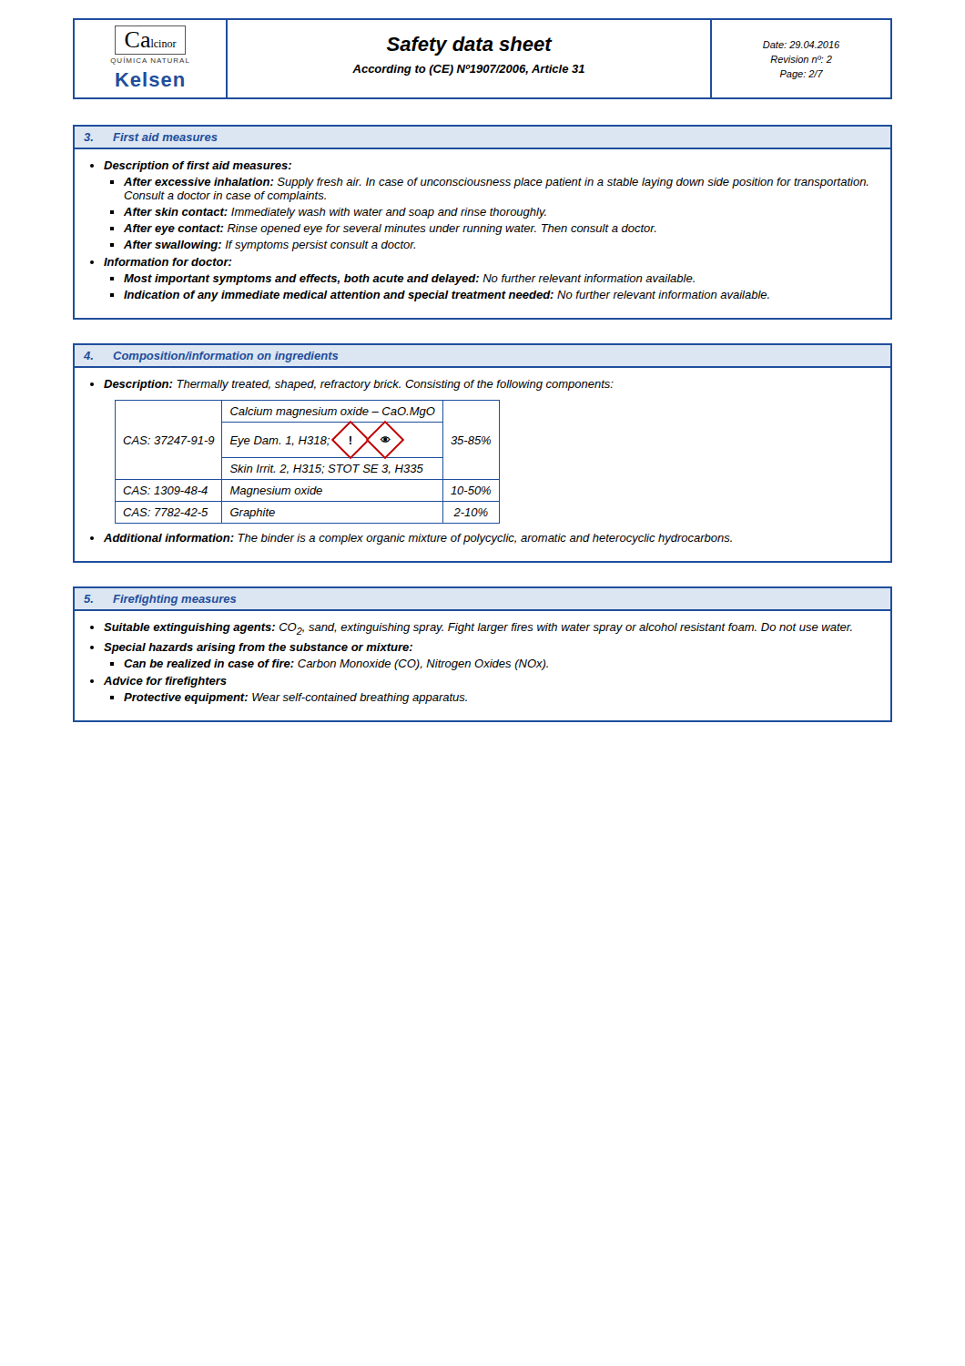Calcinor
QUÍMICA NATURAL
Kelsen
Safety data sheet
According to (CE) Nº1907/2006, Article 31
Date: 29.04.2016
Revision nº: 2
Page: 2/7
3. First aid measures
Description of first aid measures:
After excessive inhalation: Supply fresh air. In case of unconsciousness place patient in a stable laying down side position for transportation. Consult a doctor in case of complaints.
After skin contact: Immediately wash with water and soap and rinse thoroughly.
After eye contact: Rinse opened eye for several minutes under running water. Then consult a doctor.
After swallowing: If symptoms persist consult a doctor.
Information for doctor:
Most important symptoms and effects, both acute and delayed: No further relevant information available.
Indication of any immediate medical attention and special treatment needed: No further relevant information available.
4. Composition/information on ingredients
Description: Thermally treated, shaped, refractory brick. Consisting of the following components:
| CAS: 37247-91-9 | Calcium magnesium oxide – CaO.MgO | 35-85% |
| Eye Dam. 1, H318; ! 👁 |
| Skin Irrit. 2, H315; STOT SE 3, H335 |
| CAS: 1309-48-4 | Magnesium oxide | 10-50% |
| CAS: 7782-42-5 | Graphite | 2-10% |
Additional information: The binder is a complex organic mixture of polycyclic, aromatic and heterocyclic hydrocarbons.
5. Firefighting measures
Suitable extinguishing agents: CO2, sand, extinguishing spray. Fight larger fires with water spray or alcohol resistant foam. Do not use water.
Special hazards arising from the substance or mixture:
Can be realized in case of fire: Carbon Monoxide (CO), Nitrogen Oxides (NOx).
Advice for firefighters
Protective equipment: Wear self-contained breathing apparatus.